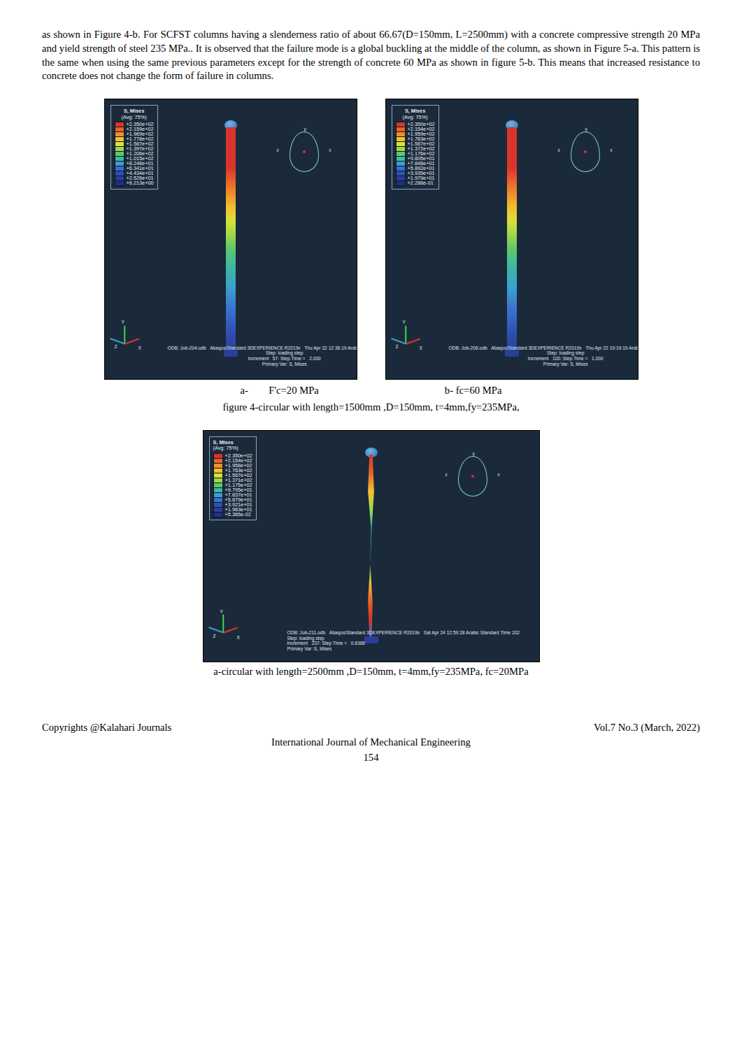as shown in Figure 4-b. For SCFST columns having a slenderness ratio of about 66.67(D=150mm, L=2500mm) with a concrete compressive strength 20 MPa and yield strength of steel 235 MPa.. It is observed that the failure mode is a global buckling at the middle of the column, as shown in Figure 5-a. This pattern is the same when using the same previous parameters except for the strength of concrete 60 MPa as shown in figure 5-b. This means that increased resistance to concrete does not change the form of failure in columns.
S, Mises
(Avg: 75%)
+2.350e+02
+2.159e+02
+1.969e+02
+1.778e+02
+1.587e+02
+1.397e+02
+1.206e+02
+1.015e+02
+8.248e+01
+6.341e+01
+4.434e+01
+2.526e+01
+6.213e+00
y x z
Y X Z
ODB: Job-204.odb Abaqus/Standard 3DEXPERIENCE R2019x Thu Apr 22 12:36:19 Arabic Standard Time 202
Step: loading step
Increment 57: Step Time = 2.000
Primary Var: S, Mises
S, Mises
(Avg: 75%)
+2.350e+02
+2.154e+02
+1.959e+02
+1.763e+02
+1.567e+02
+1.372e+02
+1.176e+02
+9.805e+01
+7.848e+01
+5.892e+01
+3.935e+01
+1.979e+01
+2.286e-01
y x z
Y X Z
ODB: Job-206.odb Abaqus/Standard 3DEXPERIENCE R2019x Thu Apr 22 19:19:19 Arabic Standard Time 202
Step: loading step
Increment 100: Step Time = 1.000
Primary Var: S, Mises
a- F'c=20 MPa b- fc=60 MPa
figure 4-circular with length=1500mm ,D=150mm, t=4mm,fy=235MPa,
S, Mises
(Avg: 75%)
+2.350e+02
+2.154e+02
+1.958e+02
+1.763e+02
+1.567e+02
+1.371e+02
+1.175e+02
+9.795e+01
+7.837e+01
+5.879e+01
+3.921e+01
+1.963e+01
+5.365e-02
y x z
Y X Z
ODB: Job-211.odb Abaqus/Standard 3DEXPERIENCE R2019x Sat Apr 24 12:59:28 Arabic Standard Time 202
Step: loading step
Increment 237: Step Time = 0.6386
Primary Var: S, Mises
a-circular with length=2500mm ,D=150mm, t=4mm,fy=235MPa, fc=20MPa
Copyrights @Kalahari Journals Vol.7 No.3 (March, 2022)
International Journal of Mechanical Engineering
154